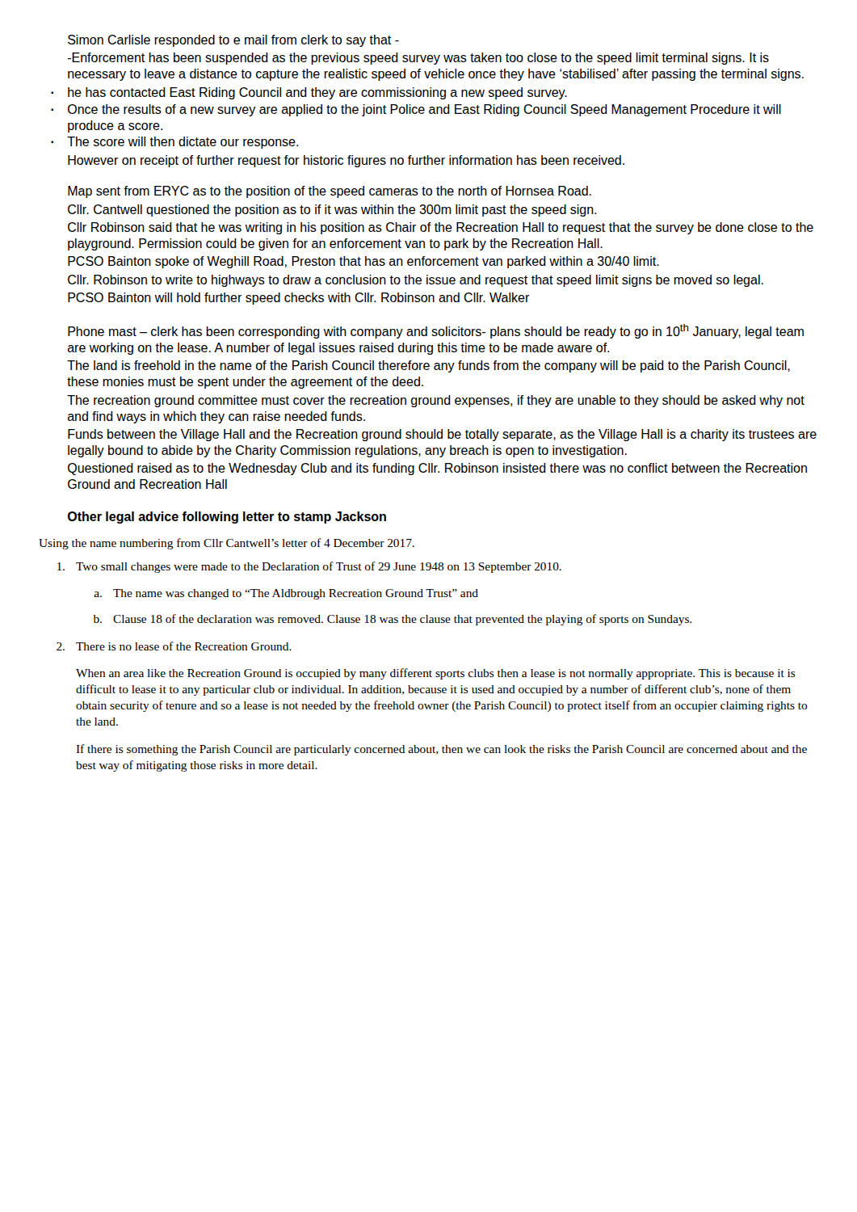Simon Carlisle responded to e mail from clerk to say that -
-Enforcement has been suspended as the previous speed survey was taken too close to the speed limit terminal signs. It is necessary to leave a distance to capture the realistic speed of vehicle once they have ‘stabilised’ after passing the terminal signs.
he has contacted East Riding Council and they are commissioning a new speed survey.
Once the results of a new survey are applied to the joint Police and East Riding Council Speed Management Procedure it will produce a score.
The score will then dictate our response.
However on receipt of further request for historic figures no further information has been received.
Map sent from ERYC as to the position of the speed cameras to the north of Hornsea Road.
Cllr. Cantwell questioned the position as to if it was within the 300m limit past the speed sign.
Cllr Robinson said that he was writing in his position as Chair of the Recreation Hall to request that the survey be done close to the playground. Permission could be given for an enforcement van to park by the Recreation Hall.
PCSO Bainton spoke of Weghill Road, Preston that has an enforcement van parked within a 30/40 limit.
Cllr. Robinson to write to highways to draw a conclusion to the issue and request that speed limit signs be moved so legal.
PCSO Bainton will hold further speed checks with Cllr. Robinson and Cllr. Walker
Phone mast – clerk has been corresponding with company and solicitors- plans should be ready to go in 10th January, legal team are working on the lease. A number of legal issues raised during this time to be made aware of.
The land is freehold in the name of the Parish Council therefore any funds from the company will be paid to the Parish Council, these monies must be spent under the agreement of the deed.
The recreation ground committee must cover the recreation ground expenses, if they are unable to they should be asked why not and find ways in which they can raise needed funds.
Funds between the Village Hall and the Recreation ground should be totally separate, as the Village Hall is a charity its trustees are legally bound to abide by the Charity Commission regulations, any breach is open to investigation.
Questioned raised as to the Wednesday Club and its funding Cllr. Robinson insisted there was no conflict between the Recreation Ground and Recreation Hall
Other legal advice following letter to stamp Jackson
Using the name numbering from Cllr Cantwell’s letter of 4 December 2017.
Two small changes were made to the Declaration of Trust of 29 June 1948 on 13 September 2010.
The name was changed to “The Aldbrough Recreation Ground Trust” and
Clause 18 of the declaration was removed. Clause 18 was the clause that prevented the playing of sports on Sundays.
There is no lease of the Recreation Ground.
When an area like the Recreation Ground is occupied by many different sports clubs then a lease is not normally appropriate. This is because it is difficult to lease it to any particular club or individual. In addition, because it is used and occupied by a number of different club’s, none of them obtain security of tenure and so a lease is not needed by the freehold owner (the Parish Council) to protect itself from an occupier claiming rights to the land.
If there is something the Parish Council are particularly concerned about, then we can look the risks the Parish Council are concerned about and the best way of mitigating those risks in more detail.